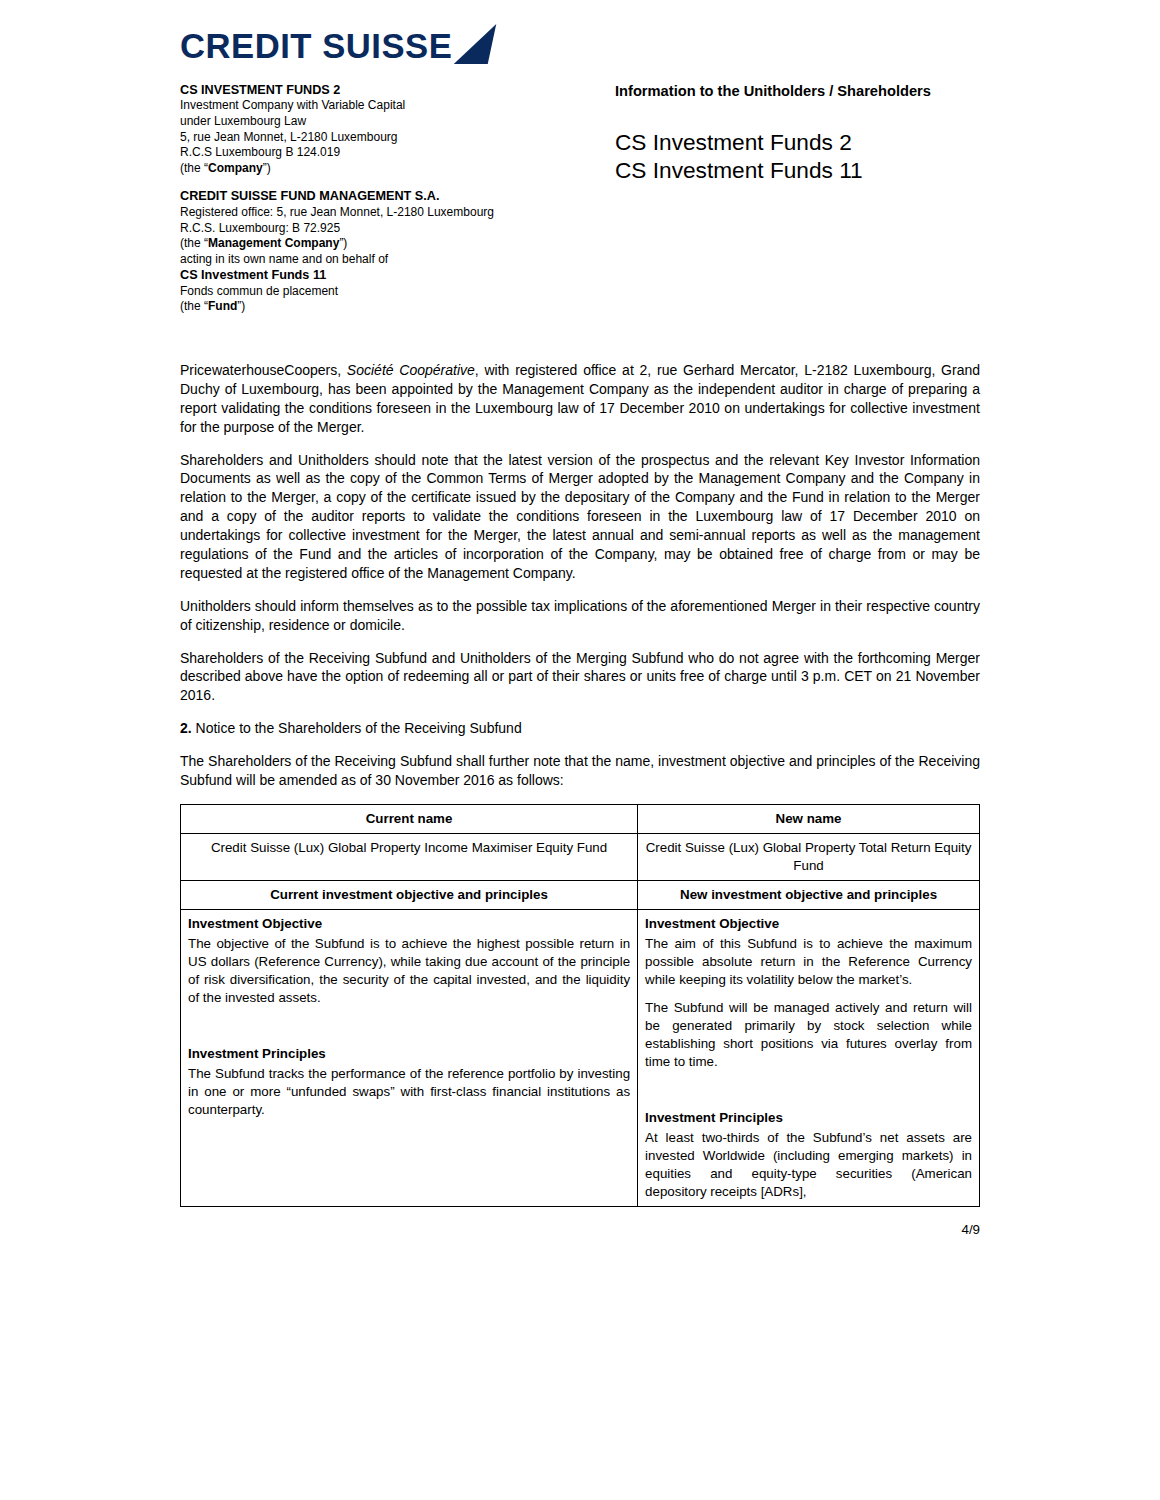CREDIT SUISSE
CS INVESTMENT FUNDS 2
Investment Company with Variable Capital
under Luxembourg Law
5, rue Jean Monnet, L-2180 Luxembourg
R.C.S Luxembourg B 124.019
(the “Company”)
CREDIT SUISSE FUND MANAGEMENT S.A.
Registered office: 5, rue Jean Monnet, L-2180 Luxembourg
R.C.S. Luxembourg: B 72.925
(the “Management Company”)
acting in its own name and on behalf of
CS Investment Funds 11
Fonds commun de placement
(the “Fund”)
Information to the Unitholders / Shareholders
CS Investment Funds 2
CS Investment Funds 11
PricewaterhouseCoopers, Société Coopérative, with registered office at 2, rue Gerhard Mercator, L-2182 Luxembourg, Grand Duchy of Luxembourg, has been appointed by the Management Company as the independent auditor in charge of preparing a report validating the conditions foreseen in the Luxembourg law of 17 December 2010 on undertakings for collective investment for the purpose of the Merger.
Shareholders and Unitholders should note that the latest version of the prospectus and the relevant Key Investor Information Documents as well as the copy of the Common Terms of Merger adopted by the Management Company and the Company in relation to the Merger, a copy of the certificate issued by the depositary of the Company and the Fund in relation to the Merger and a copy of the auditor reports to validate the conditions foreseen in the Luxembourg law of 17 December 2010 on undertakings for collective investment for the Merger, the latest annual and semi-annual reports as well as the management regulations of the Fund and the articles of incorporation of the Company, may be obtained free of charge from or may be requested at the registered office of the Management Company.
Unitholders should inform themselves as to the possible tax implications of the aforementioned Merger in their respective country of citizenship, residence or domicile.
Shareholders of the Receiving Subfund and Unitholders of the Merging Subfund who do not agree with the forthcoming Merger described above have the option of redeeming all or part of their shares or units free of charge until 3 p.m. CET on 21 November 2016.
2. Notice to the Shareholders of the Receiving Subfund
The Shareholders of the Receiving Subfund shall further note that the name, investment objective and principles of the Receiving Subfund will be amended as of 30 November 2016 as follows:
| Current name | New name |
| --- | --- |
| Credit Suisse (Lux) Global Property Income Maximiser Equity Fund | Credit Suisse (Lux) Global Property Total Return Equity Fund |
| Current investment objective and principles | New investment objective and principles |
| Investment Objective The objective of the Subfund is to achieve the highest possible return in US dollars (Reference Currency), while taking due account of the principle of risk diversification, the security of the capital invested, and the liquidity of the invested assets. Investment Principles The Subfund tracks the performance of the reference portfolio by investing in one or more “unfunded swaps” with first-class financial institutions as counterparty. | Investment Objective The aim of this Subfund is to achieve the maximum possible absolute return in the Reference Currency while keeping its volatility below the market’s. The Subfund will be managed actively and return will be generated primarily by stock selection while establishing short positions via futures overlay from time to time. Investment Principles At least two-thirds of the Subfund’s net assets are invested Worldwide (including emerging markets) in equities and equity-type securities (American depository receipts [ADRs], |
4/9